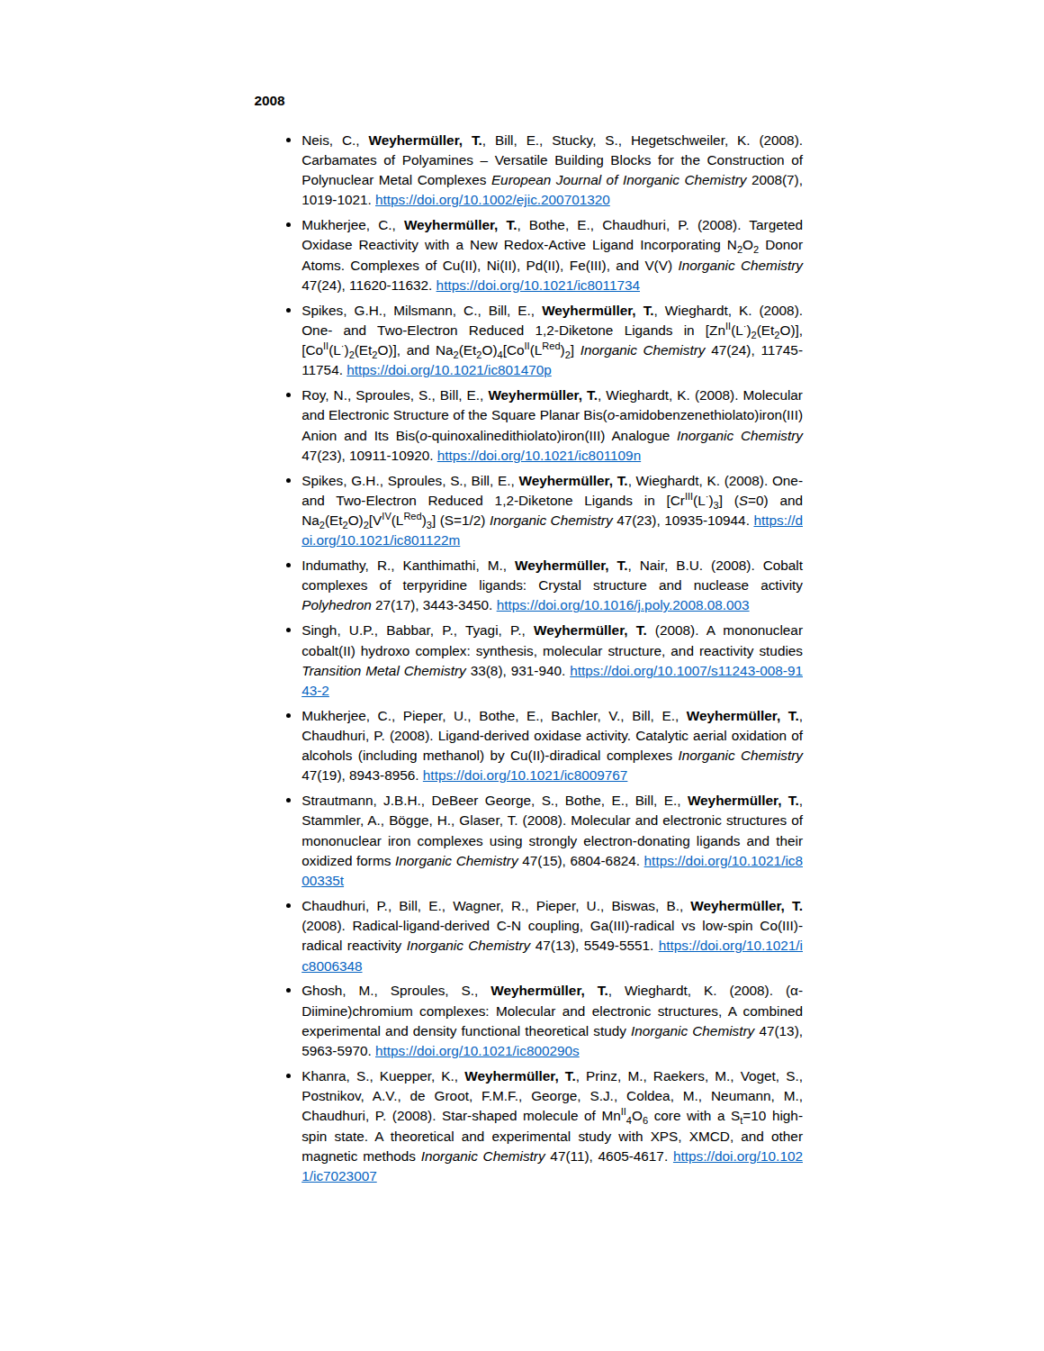2008
Neis, C., Weyhermüller, T., Bill, E., Stucky, S., Hegetschweiler, K. (2008). Carbamates of Polyamines – Versatile Building Blocks for the Construction of Polynuclear Metal Complexes European Journal of Inorganic Chemistry 2008(7), 1019-1021. https://doi.org/10.1002/ejic.200701320
Mukherjee, C., Weyhermüller, T., Bothe, E., Chaudhuri, P. (2008). Targeted Oxidase Reactivity with a New Redox-Active Ligand Incorporating N2O2 Donor Atoms. Complexes of Cu(II), Ni(II), Pd(II), Fe(III), and V(V) Inorganic Chemistry 47(24), 11620-11632. https://doi.org/10.1021/ic8011734
Spikes, G.H., Milsmann, C., Bill, E., Weyhermüller, T., Wieghardt, K. (2008). One- and Two-Electron Reduced 1,2-Diketone Ligands in [ZnII(L·)2(Et2O)], [CoII(L·)2(Et2O)], and Na2(Et2O)4[CoII(LRed)2] Inorganic Chemistry 47(24), 11745-11754. https://doi.org/10.1021/ic801470p
Roy, N., Sproules, S., Bill, E., Weyhermüller, T., Wieghardt, K. (2008). Molecular and Electronic Structure of the Square Planar Bis(o-amidobenzenethiolato)iron(III) Anion and Its Bis(o-quinoxalinedithiolato)iron(III) Analogue Inorganic Chemistry 47(23), 10911-10920. https://doi.org/10.1021/ic801109n
Spikes, G.H., Sproules, S., Bill, E., Weyhermüller, T., Wieghardt, K. (2008). One- and Two-Electron Reduced 1,2-Diketone Ligands in [CrIII(L·)3] (S=0) and Na2(Et2O)2[VIV(LRed)3] (S=1/2) Inorganic Chemistry 47(23), 10935-10944. https://doi.org/10.1021/ic801122m
Indumathy, R., Kanthimathi, M., Weyhermüller, T., Nair, B.U. (2008). Cobalt complexes of terpyridine ligands: Crystal structure and nuclease activity Polyhedron 27(17), 3443-3450. https://doi.org/10.1016/j.poly.2008.08.003
Singh, U.P., Babbar, P., Tyagi, P., Weyhermüller, T. (2008). A mononuclear cobalt(II) hydroxo complex: synthesis, molecular structure, and reactivity studies Transition Metal Chemistry 33(8), 931-940. https://doi.org/10.1007/s11243-008-9143-2
Mukherjee, C., Pieper, U., Bothe, E., Bachler, V., Bill, E., Weyhermüller, T., Chaudhuri, P. (2008). Ligand-derived oxidase activity. Catalytic aerial oxidation of alcohols (including methanol) by Cu(II)-diradical complexes Inorganic Chemistry 47(19), 8943-8956. https://doi.org/10.1021/ic8009767
Strautmann, J.B.H., DeBeer George, S., Bothe, E., Bill, E., Weyhermüller, T., Stammler, A., Bögge, H., Glaser, T. (2008). Molecular and electronic structures of mononuclear iron complexes using strongly electron-donating ligands and their oxidized forms Inorganic Chemistry 47(15), 6804-6824. https://doi.org/10.1021/ic800335t
Chaudhuri, P., Bill, E., Wagner, R., Pieper, U., Biswas, B., Weyhermüller, T. (2008). Radical-ligand-derived C-N coupling, Ga(III)-radical vs low-spin Co(III)-radical reactivity Inorganic Chemistry 47(13), 5549-5551. https://doi.org/10.1021/ic8006348
Ghosh, M., Sproules, S., Weyhermüller, T., Wieghardt, K. (2008). (α-Diimine)chromium complexes: Molecular and electronic structures, A combined experimental and density functional theoretical study Inorganic Chemistry 47(13), 5963-5970. https://doi.org/10.1021/ic800290s
Khanra, S., Kuepper, K., Weyhermüller, T., Prinz, M., Raekers, M., Voget, S., Postnikov, A.V., de Groot, F.M.F., George, S.J., Coldea, M., Neumann, M., Chaudhuri, P. (2008). Star-shaped molecule of MnII4O6 core with a St=10 high-spin state. A theoretical and experimental study with XPS, XMCD, and other magnetic methods Inorganic Chemistry 47(11), 4605-4617. https://doi.org/10.1021/ic7023007